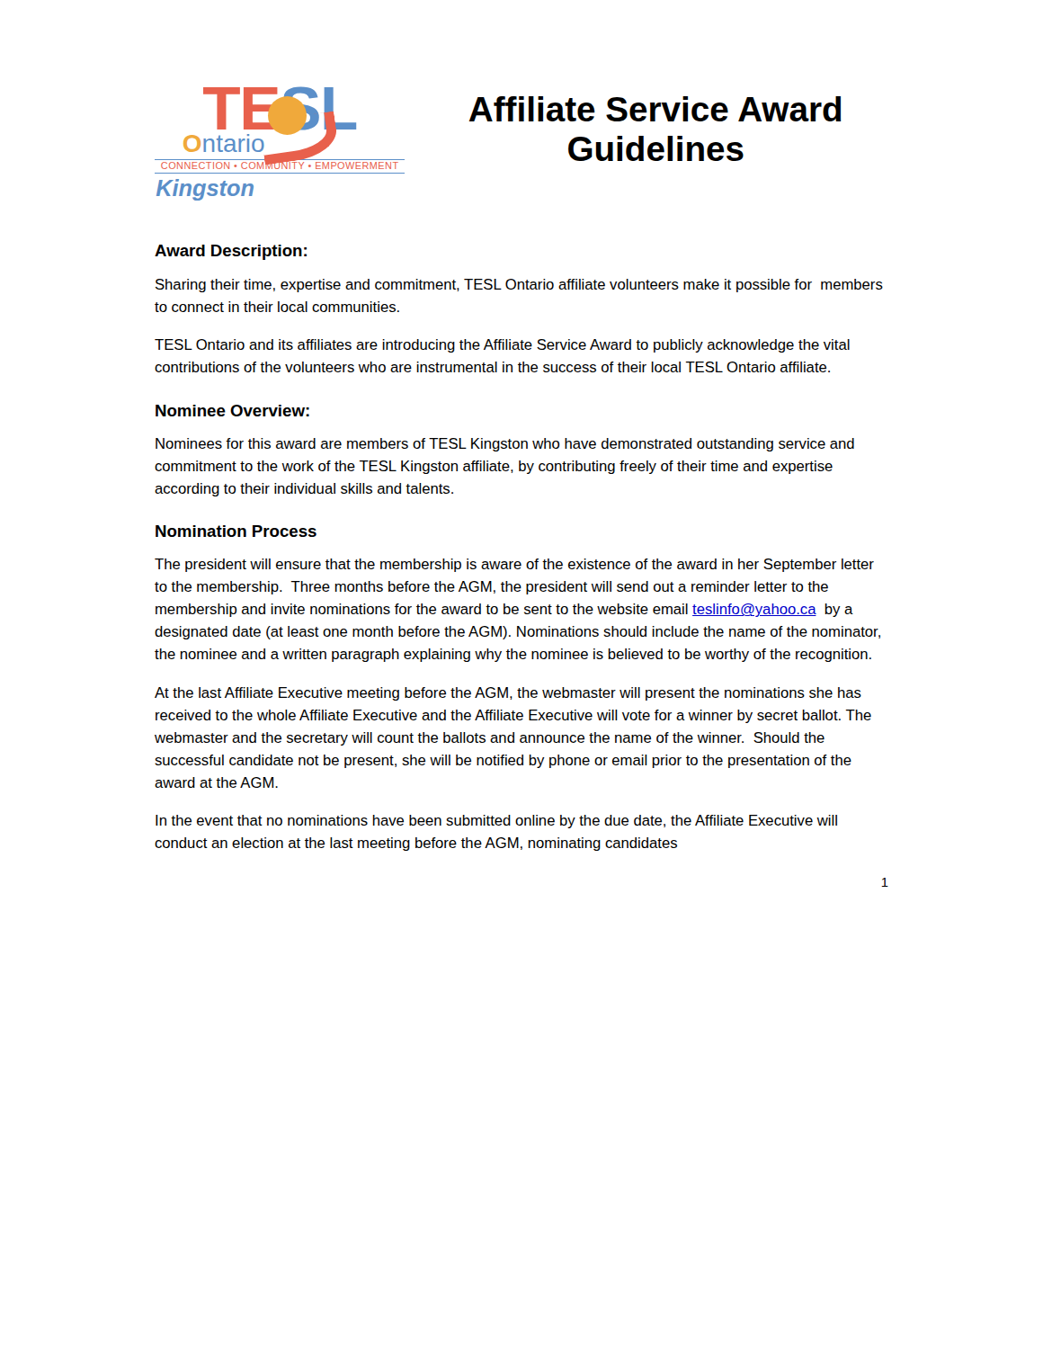TESL
Ontario
CONNECTION • COMMUNITY • EMPOWERMENT
Kingston
Affiliate Service Award Guidelines
Award Description:
Sharing their time, expertise and commitment, TESL Ontario affiliate volunteers make it possible for members to connect in their local communities.
TESL Ontario and its affiliates are introducing the Affiliate Service Award to publicly acknowledge the vital contributions of the volunteers who are instrumental in the success of their local TESL Ontario affiliate.
Nominee Overview:
Nominees for this award are members of TESL Kingston who have demonstrated outstanding service and commitment to the work of the TESL Kingston affiliate, by contributing freely of their time and expertise according to their individual skills and talents.
Nomination Process
The president will ensure that the membership is aware of the existence of the award in her September letter to the membership. Three months before the AGM, the president will send out a reminder letter to the membership and invite nominations for the award to be sent to the website email teslinfo@yahoo.ca by a designated date (at least one month before the AGM). Nominations should include the name of the nominator, the nominee and a written paragraph explaining why the nominee is believed to be worthy of the recognition.
At the last Affiliate Executive meeting before the AGM, the webmaster will present the nominations she has received to the whole Affiliate Executive and the Affiliate Executive will vote for a winner by secret ballot. The webmaster and the secretary will count the ballots and announce the name of the winner. Should the successful candidate not be present, she will be notified by phone or email prior to the presentation of the award at the AGM.
In the event that no nominations have been submitted online by the due date, the Affiliate Executive will conduct an election at the last meeting before the AGM, nominating candidates
1